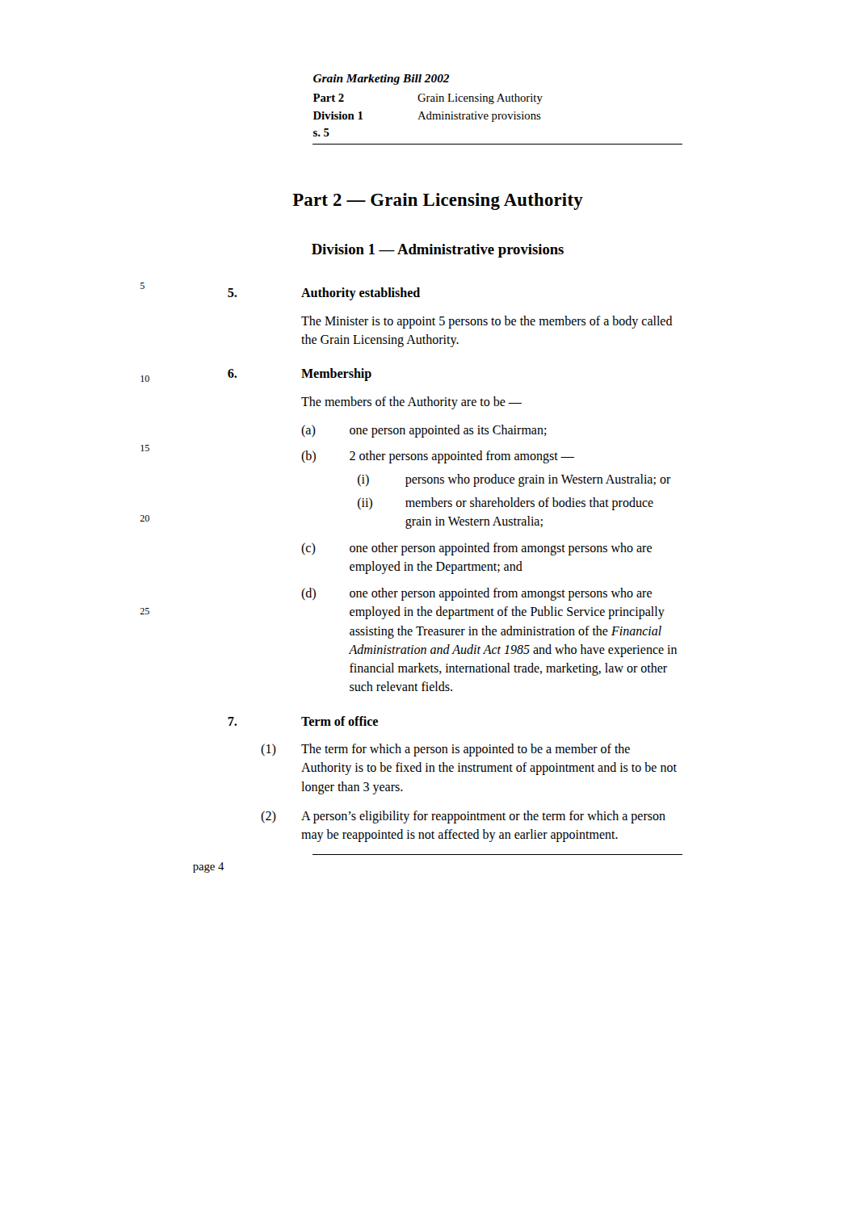Grain Marketing Bill 2002
| Part 2 | Grain Licensing Authority |
| Division 1 | Administrative provisions |
| s. 5 | |
Part 2 — Grain Licensing Authority
Division 1 — Administrative provisions
5.
Authority established
The Minister is to appoint 5 persons to be the members of a body called the Grain Licensing Authority.
6.
Membership
The members of the Authority are to be —
(a) one person appointed as its Chairman;
(b) 2 other persons appointed from amongst —
(i) persons who produce grain in Western Australia; or
(ii) members or shareholders of bodies that produce grain in Western Australia;
(c) one other person appointed from amongst persons who are employed in the Department; and
(d) one other person appointed from amongst persons who are employed in the department of the Public Service principally assisting the Treasurer in the administration of the Financial Administration and Audit Act 1985 and who have experience in financial markets, international trade, marketing, law or other such relevant fields.
7.
Term of office
(1)
The term for which a person is appointed to be a member of the Authority is to be fixed in the instrument of appointment and is to be not longer than 3 years.
(2)
A person’s eligibility for reappointment or the term for which a person may be reappointed is not affected by an earlier appointment.
5
10
15
20
25
page 4